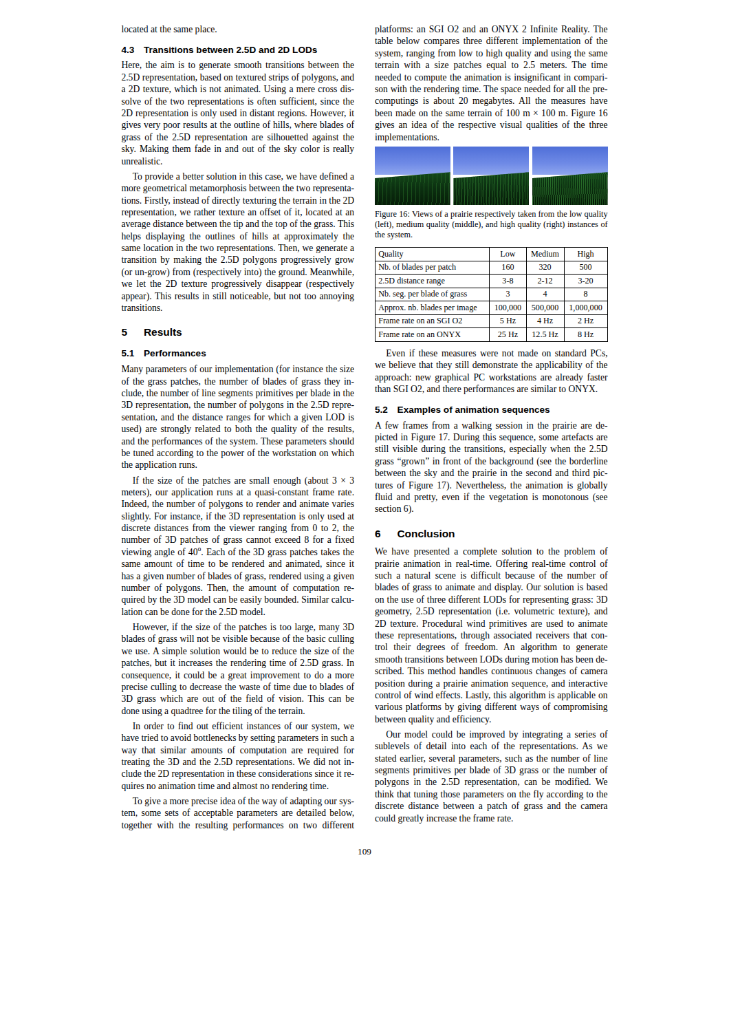located at the same place.
4.3 Transitions between 2.5D and 2D LODs
Here, the aim is to generate smooth transitions between the 2.5D representation, based on textured strips of polygons, and a 2D texture, which is not animated. Using a mere cross dissolve of the two representations is often sufficient, since the 2D representation is only used in distant regions. However, it gives very poor results at the outline of hills, where blades of grass of the 2.5D representation are silhouetted against the sky. Making them fade in and out of the sky color is really unrealistic.
To provide a better solution in this case, we have defined a more geometrical metamorphosis between the two representations. Firstly, instead of directly texturing the terrain in the 2D representation, we rather texture an offset of it, located at an average distance between the tip and the top of the grass. This helps displaying the outlines of hills at approximately the same location in the two representations. Then, we generate a transition by making the 2.5D polygons progressively grow (or un-grow) from (respectively into) the ground. Meanwhile, we let the 2D texture progressively disappear (respectively appear). This results in still noticeable, but not too annoying transitions.
5 Results
5.1 Performances
Many parameters of our implementation (for instance the size of the grass patches, the number of blades of grass they include, the number of line segments primitives per blade in the 3D representation, the number of polygons in the 2.5D representation, and the distance ranges for which a given LOD is used) are strongly related to both the quality of the results, and the performances of the system. These parameters should be tuned according to the power of the workstation on which the application runs.
If the size of the patches are small enough (about 3 × 3 meters), our application runs at a quasi-constant frame rate. Indeed, the number of polygons to render and animate varies slightly. For instance, if the 3D representation is only used at discrete distances from the viewer ranging from 0 to 2, the number of 3D patches of grass cannot exceed 8 for a fixed viewing angle of 40o. Each of the 3D grass patches takes the same amount of time to be rendered and animated, since it has a given number of blades of grass, rendered using a given number of polygons. Then, the amount of computation required by the 3D model can be easily bounded. Similar calculation can be done for the 2.5D model.
However, if the size of the patches is too large, many 3D blades of grass will not be visible because of the basic culling we use. A simple solution would be to reduce the size of the patches, but it increases the rendering time of 2.5D grass. In consequence, it could be a great improvement to do a more precise culling to decrease the waste of time due to blades of 3D grass which are out of the field of vision. This can be done using a quadtree for the tiling of the terrain.
In order to find out efficient instances of our system, we have tried to avoid bottlenecks by setting parameters in such a way that similar amounts of computation are required for treating the 3D and the 2.5D representations. We did not include the 2D representation in these considerations since it requires no animation time and almost no rendering time.
To give a more precise idea of the way of adapting our system, some sets of acceptable parameters are detailed below, together with the resulting performances on two different platforms: an SGI O2 and an ONYX 2 Infinite Reality. The table below compares three different implementation of the system, ranging from low to high quality and using the same terrain with a size patches equal to 2.5 meters. The time needed to compute the animation is insignificant in comparison with the rendering time. The space needed for all the precomputings is about 20 megabytes. All the measures have been made on the same terrain of 100 m × 100 m. Figure 16 gives an idea of the respective visual qualities of the three implementations.
Figure 16: Views of a prairie respectively taken from the low quality (left), medium quality (middle), and high quality (right) instances of the system.
| Quality | Low | Medium | High |
| --- | --- | --- | --- |
| Nb. of blades per patch | 160 | 320 | 500 |
| 2.5D distance range | 3-8 | 2-12 | 3-20 |
| Nb. seg. per blade of grass | 3 | 4 | 8 |
| Approx. nb. blades per image | 100,000 | 500,000 | 1,000,000 |
| Frame rate on an SGI O2 | 5 Hz | 4 Hz | 2 Hz |
| Frame rate on an ONYX | 25 Hz | 12.5 Hz | 8 Hz |
Even if these measures were not made on standard PCs, we believe that they still demonstrate the applicability of the approach: new graphical PC workstations are already faster than SGI O2, and there performances are similar to ONYX.
5.2 Examples of animation sequences
A few frames from a walking session in the prairie are depicted in Figure 17. During this sequence, some artefacts are still visible during the transitions, especially when the 2.5D grass “grown” in front of the background (see the borderline between the sky and the prairie in the second and third pictures of Figure 17). Nevertheless, the animation is globally fluid and pretty, even if the vegetation is monotonous (see section 6).
6 Conclusion
We have presented a complete solution to the problem of prairie animation in real-time. Offering real-time control of such a natural scene is difficult because of the number of blades of grass to animate and display. Our solution is based on the use of three different LODs for representing grass: 3D geometry, 2.5D representation (i.e. volumetric texture), and 2D texture. Procedural wind primitives are used to animate these representations, through associated receivers that control their degrees of freedom. An algorithm to generate smooth transitions between LODs during motion has been described. This method handles continuous changes of camera position during a prairie animation sequence, and interactive control of wind effects. Lastly, this algorithm is applicable on various platforms by giving different ways of compromising between quality and efficiency.
Our model could be improved by integrating a series of sublevels of detail into each of the representations. As we stated earlier, several parameters, such as the number of line segments primitives per blade of 3D grass or the number of polygons in the 2.5D representation, can be modified. We think that tuning those parameters on the fly according to the discrete distance between a patch of grass and the camera could greatly increase the frame rate.
109